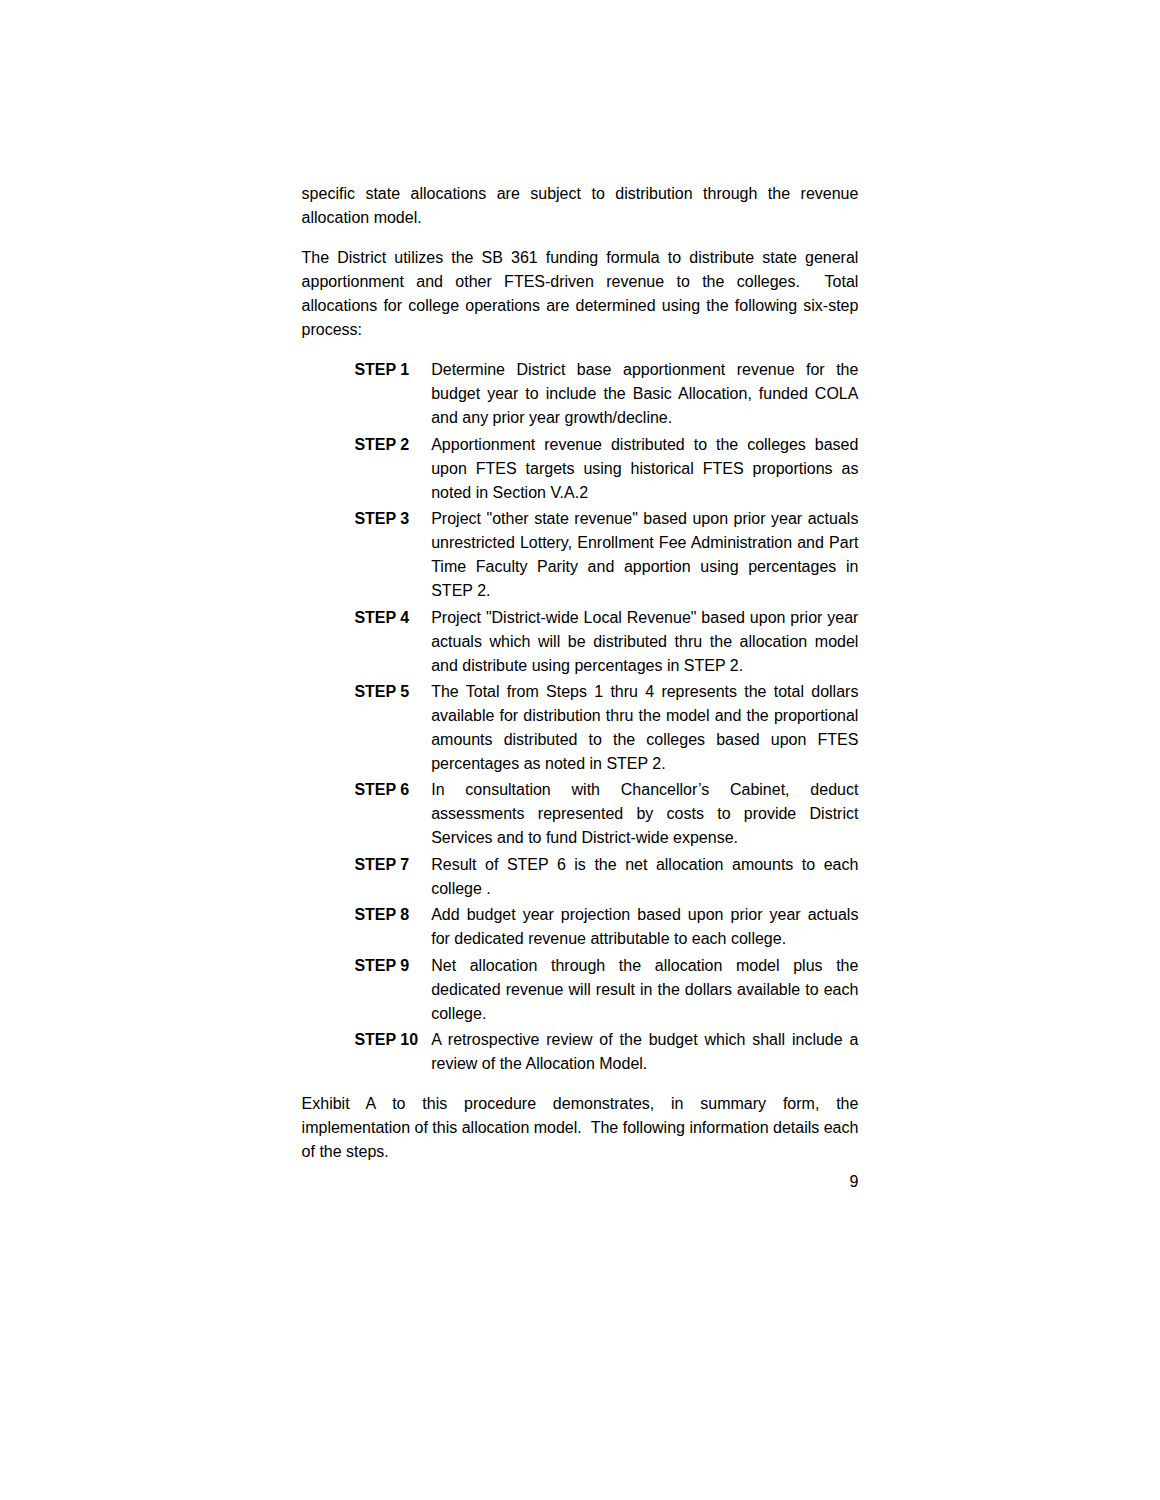specific state allocations are subject to distribution through the revenue allocation model.
The District utilizes the SB 361 funding formula to distribute state general apportionment and other FTES-driven revenue to the colleges. Total allocations for college operations are determined using the following six-step process:
STEP 1
Determine District base apportionment revenue for the budget year to include the Basic Allocation, funded COLA and any prior year growth/decline.
STEP 2
Apportionment revenue distributed to the colleges based upon FTES targets using historical FTES proportions as noted in Section V.A.2
STEP 3
Project "other state revenue" based upon prior year actuals unrestricted Lottery, Enrollment Fee Administration and Part Time Faculty Parity and apportion using percentages in STEP 2.
STEP 4
Project "District-wide Local Revenue" based upon prior year actuals which will be distributed thru the allocation model and distribute using percentages in STEP 2.
STEP 5
The Total from Steps 1 thru 4 represents the total dollars available for distribution thru the model and the proportional amounts distributed to the colleges based upon FTES percentages as noted in STEP 2.
STEP 6
In consultation with Chancellor’s Cabinet, deduct assessments represented by costs to provide District Services and to fund District-wide expense.
STEP 7
Result of STEP 6 is the net allocation amounts to each college .
STEP 8
Add budget year projection based upon prior year actuals for dedicated revenue attributable to each college.
STEP 9
Net allocation through the allocation model plus the dedicated revenue will result in the dollars available to each college.
STEP 10
A retrospective review of the budget which shall include a review of the Allocation Model.
Exhibit A to this procedure demonstrates, in summary form, the implementation of this allocation model. The following information details each of the steps.
9